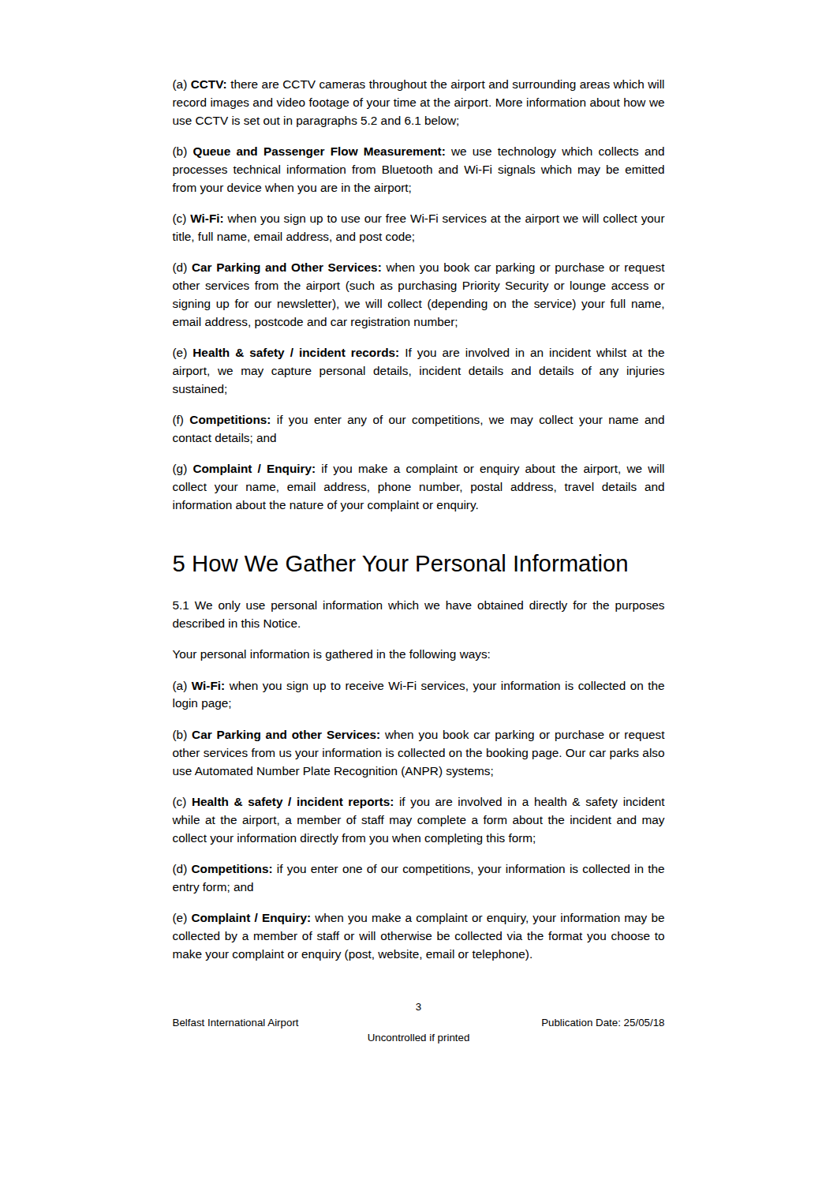(a) CCTV: there are CCTV cameras throughout the airport and surrounding areas which will record images and video footage of your time at the airport. More information about how we use CCTV is set out in paragraphs 5.2 and 6.1 below;
(b) Queue and Passenger Flow Measurement: we use technology which collects and processes technical information from Bluetooth and Wi-Fi signals which may be emitted from your device when you are in the airport;
(c) Wi-Fi: when you sign up to use our free Wi-Fi services at the airport we will collect your title, full name, email address, and post code;
(d) Car Parking and Other Services: when you book car parking or purchase or request other services from the airport (such as purchasing Priority Security or lounge access or signing up for our newsletter), we will collect (depending on the service) your full name, email address, postcode and car registration number;
(e) Health & safety / incident records: If you are involved in an incident whilst at the airport, we may capture personal details, incident details and details of any injuries sustained;
(f) Competitions: if you enter any of our competitions, we may collect your name and contact details; and
(g) Complaint / Enquiry: if you make a complaint or enquiry about the airport, we will collect your name, email address, phone number, postal address, travel details and information about the nature of your complaint or enquiry.
5 How We Gather Your Personal Information
5.1 We only use personal information which we have obtained directly for the purposes described in this Notice.
Your personal information is gathered in the following ways:
(a) Wi-Fi: when you sign up to receive Wi-Fi services, your information is collected on the login page;
(b) Car Parking and other Services: when you book car parking or purchase or request other services from us your information is collected on the booking page. Our car parks also use Automated Number Plate Recognition (ANPR) systems;
(c) Health & safety / incident reports: if you are involved in a health & safety incident while at the airport, a member of staff may complete a form about the incident and may collect your information directly from you when completing this form;
(d) Competitions: if you enter one of our competitions, your information is collected in the entry form; and
(e) Complaint / Enquiry: when you make a complaint or enquiry, your information may be collected by a member of staff or will otherwise be collected via the format you choose to make your complaint or enquiry (post, website, email or telephone).
3
Belfast International Airport Publication Date: 25/05/18
Uncontrolled if printed